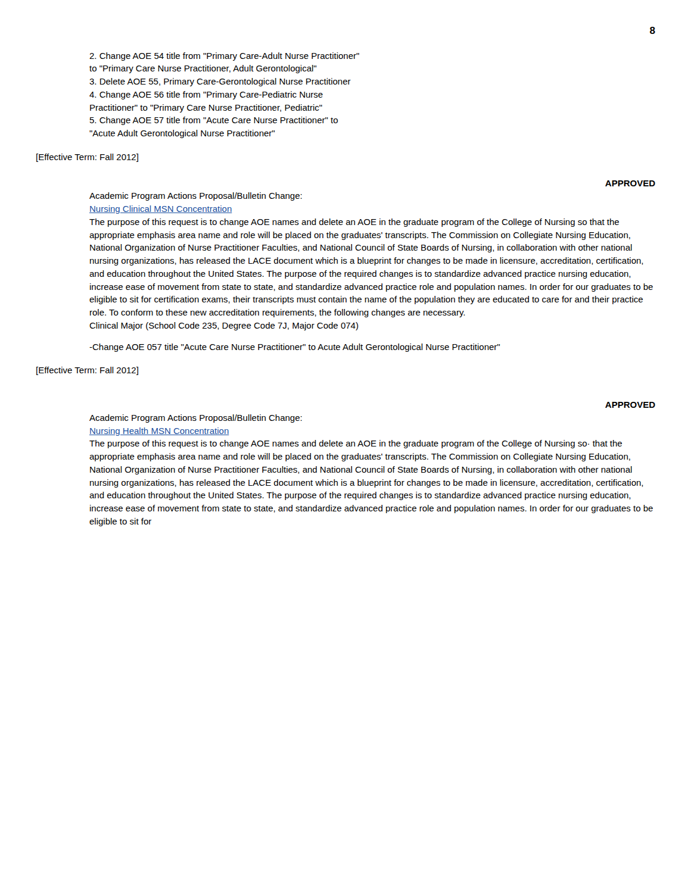8
2. Change AOE 54 title from "Primary Care-Adult Nurse Practitioner"
to "Primary Care Nurse Practitioner, Adult Gerontological"
3. Delete AOE 55, Primary Care-Gerontological Nurse Practitioner
4. Change AOE 56 title from "Primary Care-Pediatric Nurse
Practitioner" to "Primary Care Nurse Practitioner, Pediatric"
5. Change AOE 57 title from "Acute Care Nurse Practitioner" to
"Acute Adult Gerontological Nurse Practitioner"
[Effective Term: Fall 2012]
APPROVED
Academic Program Actions Proposal/Bulletin Change:
Nursing Clinical MSN Concentration
The purpose of this request is to change AOE names and delete an AOE in the graduate program of the College of Nursing so that the appropriate emphasis area name and role will be placed on the graduates' transcripts. The Commission on Collegiate Nursing Education, National Organization of Nurse Practitioner Faculties, and National Council of State Boards of Nursing, in collaboration with other national nursing organizations, has released the LACE document which is a blueprint for changes to be made in licensure, accreditation, certification, and education throughout the United States. The purpose of the required changes is to standardize advanced practice nursing education, increase ease of movement from state to state, and standardize advanced practice role and population names. In order for our graduates to be eligible to sit for certification exams, their transcripts must contain the name of the population they are educated to care for and their practice role. To conform to these new accreditation requirements, the following changes are necessary.
Clinical Major (School Code 235, Degree Code 7J, Major Code 074)
-Change AOE 057 title "Acute Care Nurse Practitioner" to Acute Adult Gerontological Nurse Practitioner"
[Effective Term: Fall 2012]
APPROVED
Academic Program Actions Proposal/Bulletin Change:
Nursing Health MSN Concentration
The purpose of this request is to change AOE names and delete an AOE in the graduate program of the College of Nursing so· that the appropriate emphasis area name and role will be placed on the graduates' transcripts. The Commission on Collegiate Nursing Education, National Organization of Nurse Practitioner Faculties, and National Council of State Boards of Nursing, in collaboration with other national nursing organizations, has released the LACE document which is a blueprint for changes to be made in licensure, accreditation, certification, and education throughout the United States. The purpose of the required changes is to standardize advanced practice nursing education, increase ease of movement from state to state, and standardize advanced practice role and population names. In order for our graduates to be eligible to sit for